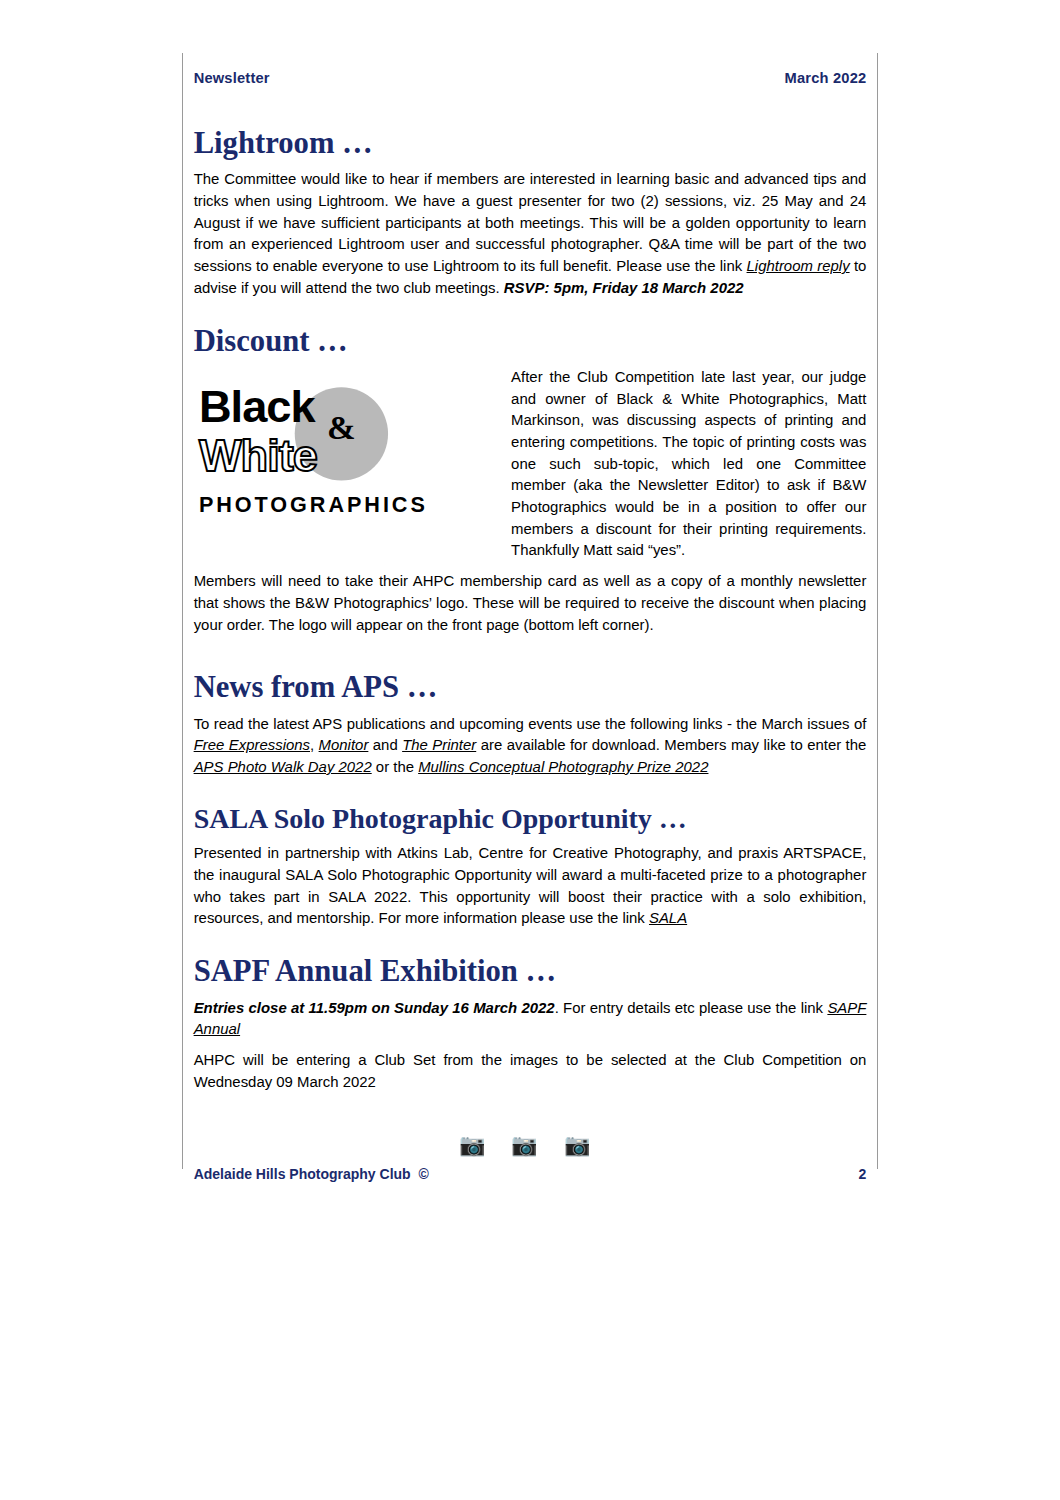Newsletter
March 2022
Lightroom …
The Committee would like to hear if members are interested in learning basic and advanced tips and tricks when using Lightroom. We have a guest presenter for two (2) sessions, viz. 25 May and 24 August if we have sufficient participants at both meetings. This will be a golden opportunity to learn from an experienced Lightroom user and successful photographer. Q&A time will be part of the two sessions to enable everyone to use Lightroom to its full benefit. Please use the link Lightroom reply to advise if you will attend the two club meetings. RSVP: 5pm, Friday 18 March 2022
Discount …
Black & White PHOTOGRAPHICS
After the Club Competition late last year, our judge and owner of Black & White Photographics, Matt Markinson, was discussing aspects of printing and entering competitions. The topic of printing costs was one such sub-topic, which led one Committee member (aka the Newsletter Editor) to ask if B&W Photographics would be in a position to offer our members a discount for their printing requirements. Thankfully Matt said “yes”.
Members will need to take their AHPC membership card as well as a copy of a monthly newsletter that shows the B&W Photographics’ logo. These will be required to receive the discount when placing your order. The logo will appear on the front page (bottom left corner).
News from APS …
To read the latest APS publications and upcoming events use the following links - the March issues of Free Expressions, Monitor and The Printer are available for download. Members may like to enter the APS Photo Walk Day 2022 or the Mullins Conceptual Photography Prize 2022
SALA Solo Photographic Opportunity …
Presented in partnership with Atkins Lab, Centre for Creative Photography, and praxis ARTSPACE, the inaugural SALA Solo Photographic Opportunity will award a multi-faceted prize to a photographer who takes part in SALA 2022. This opportunity will boost their practice with a solo exhibition, resources, and mentorship. For more information please use the link SALA
SAPF Annual Exhibition …
Entries close at 11.59pm on Sunday 16 March 2022. For entry details etc please use the link SAPF Annual
AHPC will be entering a Club Set from the images to be selected at the Club Competition on Wednesday 09 March 2022
📷 📷 📷
Adelaide Hills Photography Club ©
2